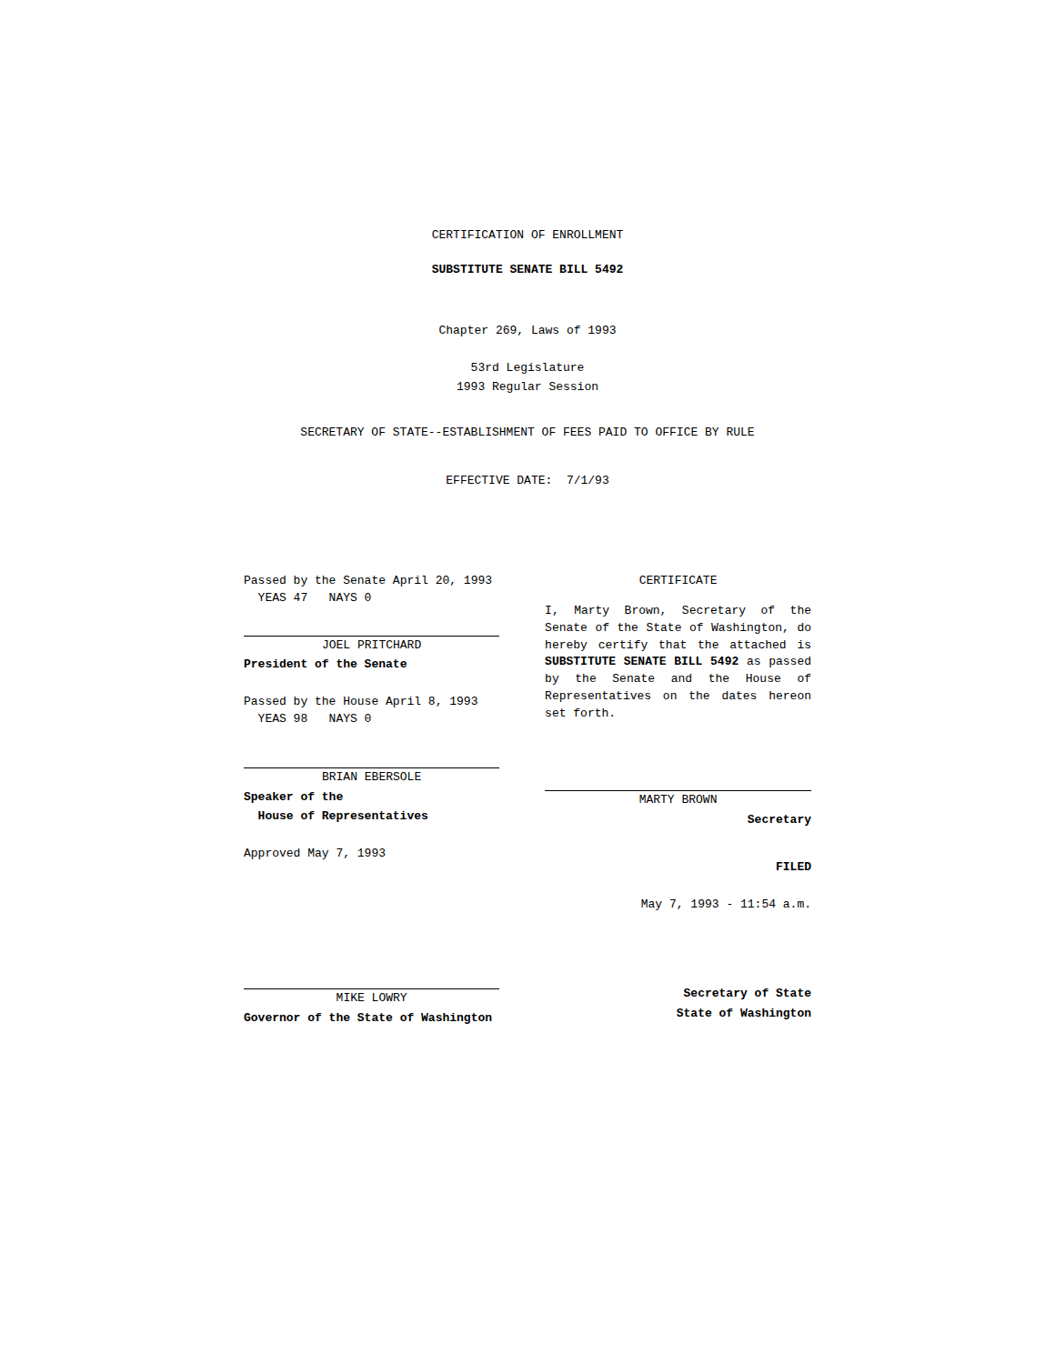CERTIFICATION OF ENROLLMENT
SUBSTITUTE SENATE BILL 5492
Chapter 269, Laws of 1993
53rd Legislature
1993 Regular Session
SECRETARY OF STATE--ESTABLISHMENT OF FEES PAID TO OFFICE BY RULE
EFFECTIVE DATE: 7/1/93
| Passed by the Senate April 20, 1993 YEAS 47 NAYS 0 JOEL PRITCHARD President of the Senate Passed by the House April 8, 1993 YEAS 98 NAYS 0 BRIAN EBERSOLE Speaker of the House of Representatives Approved May 7, 1993 | | CERTIFICATE I, Marty Brown, Secretary of the Senate of the State of Washington, do hereby certify that the attached is SUBSTITUTE SENATE BILL 5492 as passed by the Senate and the House of Representatives on the dates hereon set forth. MARTY BROWN Secretary FILED May 7, 1993 - 11:54 a.m. |
| MIKE LOWRY Governor of the State of Washington | | Secretary of State State of Washington |